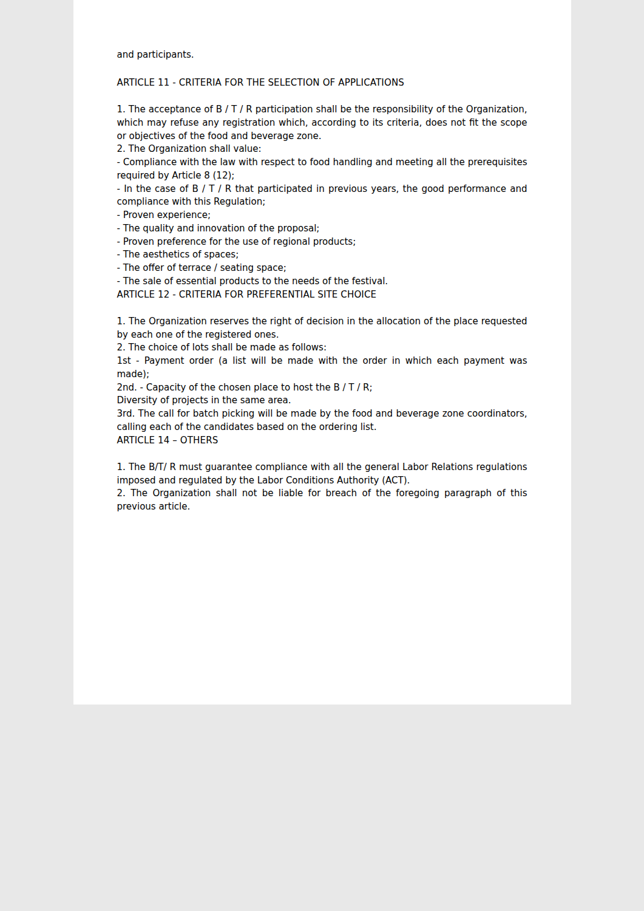and participants.
Article 11 - Criteria for the selection of applications
1. The acceptance of B / T / R participation shall be the responsibility of the Organization, which may refuse any registration which, according to its criteria, does not fit the scope or objectives of the food and beverage zone.
2. The Organization shall value:
Compliance with the law with respect to food handling and meeting all the prerequisites required by Article 8 (12);
In the case of B / T / R that participated in previous years, the good performance and compliance with this Regulation;
Proven experience;
The quality and innovation of the proposal;
Proven preference for the use of regional products;
The aesthetics of spaces;
The offer of terrace / seating space;
The sale of essential products to the needs of the festival.
Article 12 - Criteria for preferential site choice
1. The Organization reserves the right of decision in the allocation of the place requested by each one of the registered ones.
2. The choice of lots shall be made as follows:
1st - Payment order (a list will be made with the order in which each payment was made);
2nd. - Capacity of the chosen place to host the B / T / R;
Diversity of projects in the same area.
3rd. The call for batch picking will be made by the food and beverage zone coordinators, calling each of the candidates based on the ordering list.
Article 14 – Others
1. The B/T/ R must guarantee compliance with all the general Labor Relations regulations imposed and regulated by the Labor Conditions Authority (ACT).
2. The Organization shall not be liable for breach of the foregoing paragraph of this previous article.